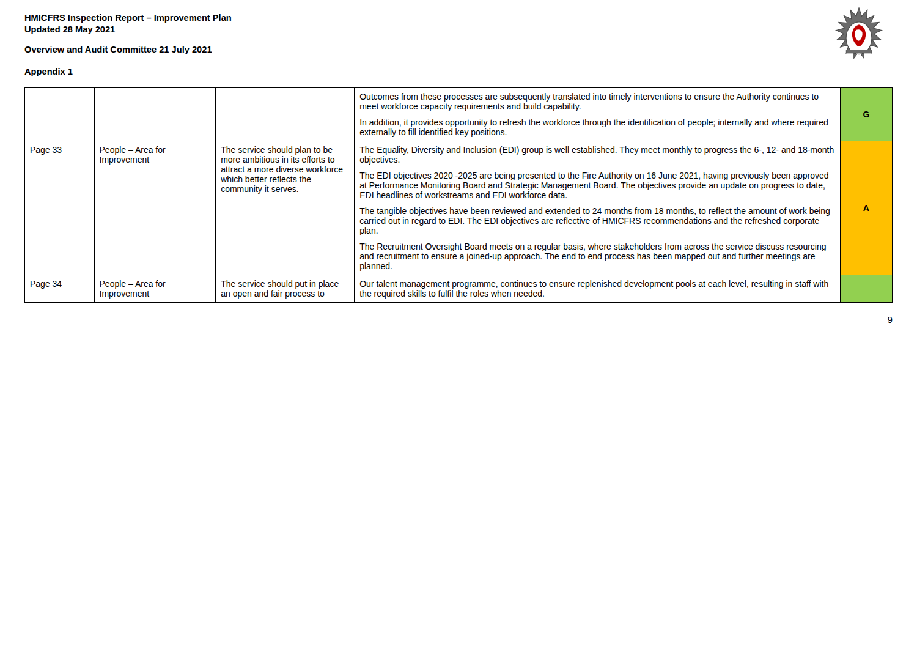HMICFRS Inspection Report – Improvement Plan
Updated 28 May 2021
Overview and Audit Committee 21 July 2021
Appendix 1
| | | | Outcomes from these processes are subsequently translated into timely interventions to ensure the Authority continues to meet workforce capacity requirements and build capability. In addition, it provides opportunity to refresh the workforce through the identification of people; internally and where required externally to fill identified key positions. | G |
| Page 33 | People – Area for Improvement | The service should plan to be more ambitious in its efforts to attract a more diverse workforce which better reflects the community it serves. | The Equality, Diversity and Inclusion (EDI) group is well established. They meet monthly to progress the 6-, 12- and 18-month objectives. The EDI objectives 2020 -2025 are being presented to the Fire Authority on 16 June 2021, having previously been approved at Performance Monitoring Board and Strategic Management Board. The objectives provide an update on progress to date, EDI headlines of workstreams and EDI workforce data. The tangible objectives have been reviewed and extended to 24 months from 18 months, to reflect the amount of work being carried out in regard to EDI. The EDI objectives are reflective of HMICFRS recommendations and the refreshed corporate plan. The Recruitment Oversight Board meets on a regular basis, where stakeholders from across the service discuss resourcing and recruitment to ensure a joined-up approach. The end to end process has been mapped out and further meetings are planned. | A |
| Page 34 | People – Area for Improvement | The service should put in place an open and fair process to | Our talent management programme, continues to ensure replenished development pools at each level, resulting in staff with the required skills to fulfil the roles when needed. | |
9